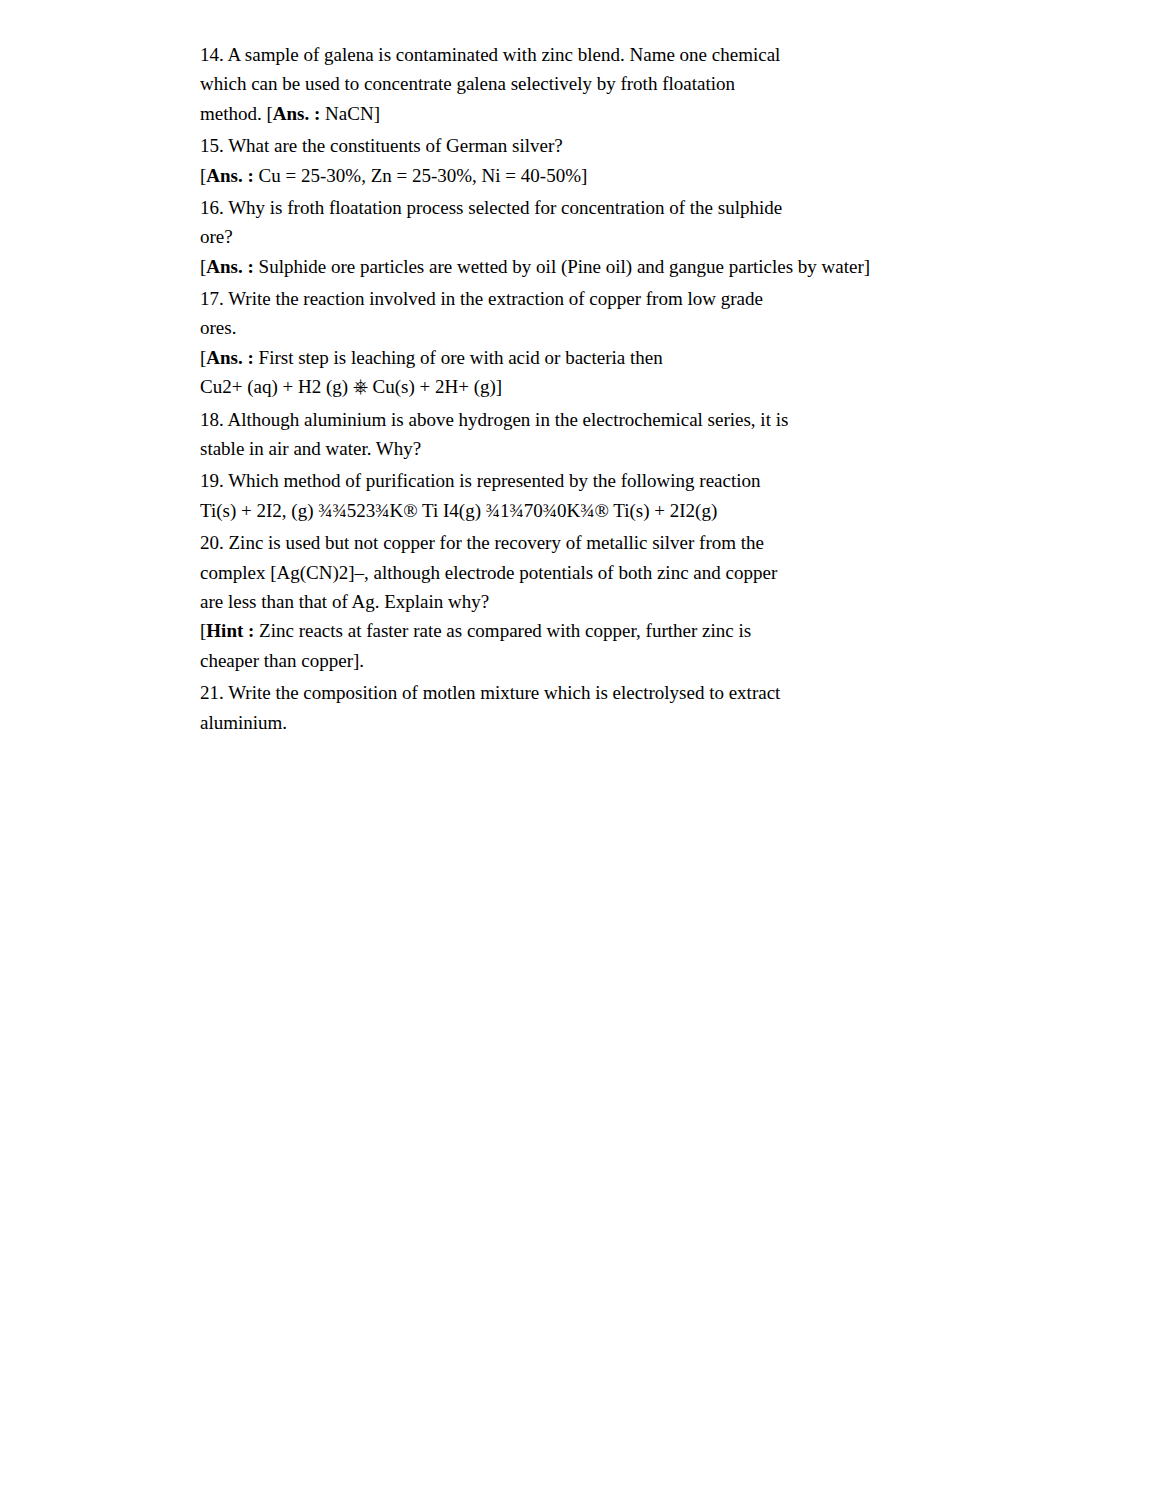14. A sample of galena is contaminated with zinc blend. Name one chemical
which can be used to concentrate galena selectively by froth floatation
method. [Ans. : NaCN]
15. What are the constituents of German silver?
[Ans. : Cu = 25-30%, Zn = 25-30%, Ni = 40-50%]
16. Why is froth floatation process selected for concentration of the sulphide
ore?
[Ans. : Sulphide ore particles are wetted by oil (Pine oil) and gangue particles by water]
17. Write the reaction involved in the extraction of copper from low grade
ores.
[Ans. : First step is leaching of ore with acid or bacteria then
Cu2+ (aq) + H2 (g) ⎈ Cu(s) + 2H+ (g)]
18. Although aluminium is above hydrogen in the electrochemical series, it is
stable in air and water. Why?
19. Which method of purification is represented by the following reaction
Ti(s) + 2I2, (g) ¾¾523¾K® Ti I4(g) ¾1¾70¾0K¾® Ti(s) + 2I2(g)
20. Zinc is used but not copper for the recovery of metallic silver from the
complex [Ag(CN)2]–, although electrode potentials of both zinc and copper
are less than that of Ag. Explain why?
[Hint : Zinc reacts at faster rate as compared with copper, further zinc is
cheaper than copper].
21. Write the composition of motlen mixture which is electrolysed to extract
aluminium.